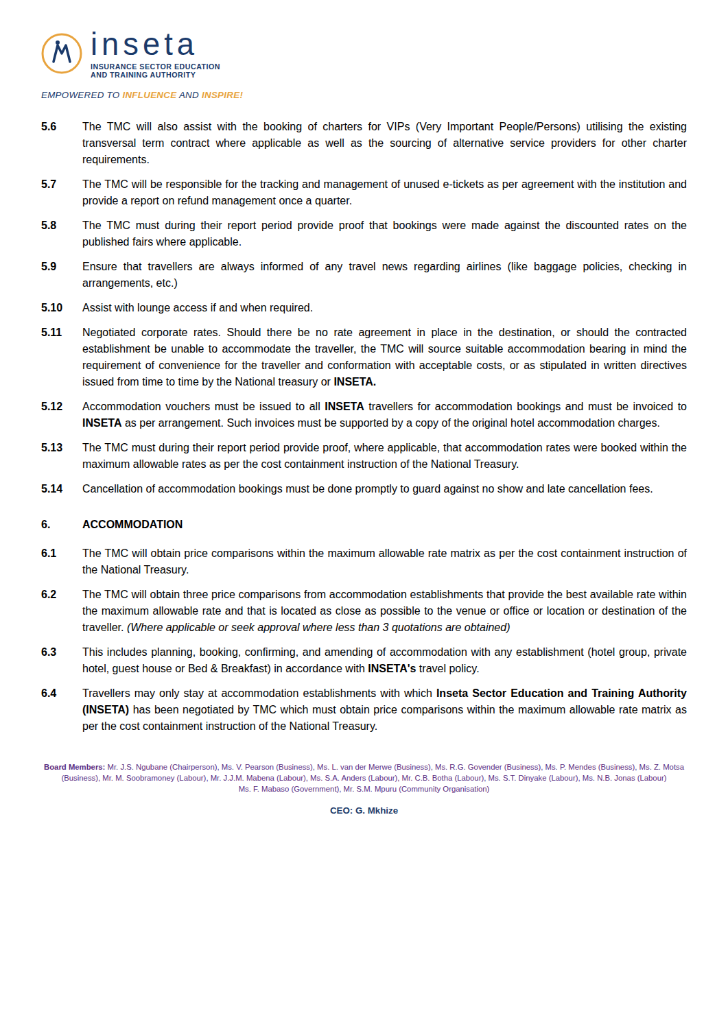inseta
INSURANCE SECTOR EDUCATION
AND TRAINING AUTHORITY
EMPOWERED TO INFLUENCE AND INSPIRE!
5.6
The TMC will also assist with the booking of charters for VIPs (Very Important People/Persons) utilising the existing transversal term contract where applicable as well as the sourcing of alternative service providers for other charter requirements.
5.7
The TMC will be responsible for the tracking and management of unused e-tickets as per agreement with the institution and provide a report on refund management once a quarter.
5.8
The TMC must during their report period provide proof that bookings were made against the discounted rates on the published fairs where applicable.
5.9
Ensure that travellers are always informed of any travel news regarding airlines (like baggage policies, checking in arrangements, etc.)
5.10
Assist with lounge access if and when required.
5.11
Negotiated corporate rates. Should there be no rate agreement in place in the destination, or should the contracted establishment be unable to accommodate the traveller, the TMC will source suitable accommodation bearing in mind the requirement of convenience for the traveller and conformation with acceptable costs, or as stipulated in written directives issued from time to time by the National treasury or INSETA.
5.12
Accommodation vouchers must be issued to all INSETA travellers for accommodation bookings and must be invoiced to INSETA as per arrangement. Such invoices must be supported by a copy of the original hotel accommodation charges.
5.13
The TMC must during their report period provide proof, where applicable, that accommodation rates were booked within the maximum allowable rates as per the cost containment instruction of the National Treasury.
5.14
Cancellation of accommodation bookings must be done promptly to guard against no show and late cancellation fees.
6.
ACCOMMODATION
6.1
The TMC will obtain price comparisons within the maximum allowable rate matrix as per the cost containment instruction of the National Treasury.
6.2
The TMC will obtain three price comparisons from accommodation establishments that provide the best available rate within the maximum allowable rate and that is located as close as possible to the venue or office or location or destination of the traveller. (Where applicable or seek approval where less than 3 quotations are obtained)
6.3
This includes planning, booking, confirming, and amending of accommodation with any establishment (hotel group, private hotel, guest house or Bed & Breakfast) in accordance with INSETA's travel policy.
6.4
Travellers may only stay at accommodation establishments with which Inseta Sector Education and Training Authority (INSETA) has been negotiated by TMC which must obtain price comparisons within the maximum allowable rate matrix as per the cost containment instruction of the National Treasury.
Board Members: Mr. J.S. Ngubane (Chairperson), Ms. V. Pearson (Business), Ms. L. van der Merwe (Business), Ms. R.G. Govender (Business), Ms. P. Mendes (Business), Ms. Z. Motsa (Business), Mr. M. Soobramoney (Labour), Mr. J.J.M. Mabena (Labour), Ms. S.A. Anders (Labour), Mr. C.B. Botha (Labour), Ms. S.T. Dinyake (Labour), Ms. N.B. Jonas (Labour)
Ms. F. Mabaso (Government), Mr. S.M. Mpuru (Community Organisation)
CEO: G. Mkhize